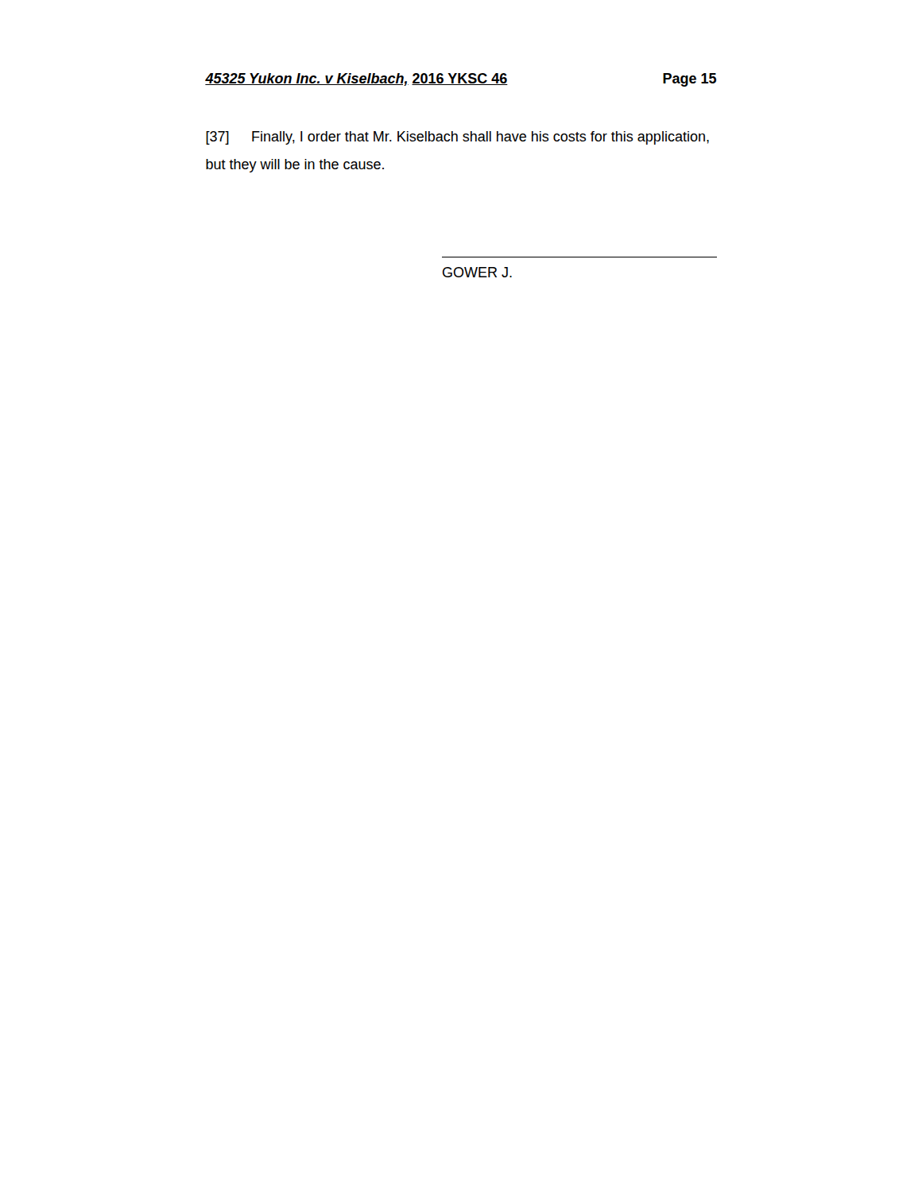45325 Yukon Inc. v Kiselbach, 2016 YKSC 46
Page 15
[37] Finally, I order that Mr. Kiselbach shall have his costs for this application, but they will be in the cause.
GOWER J.